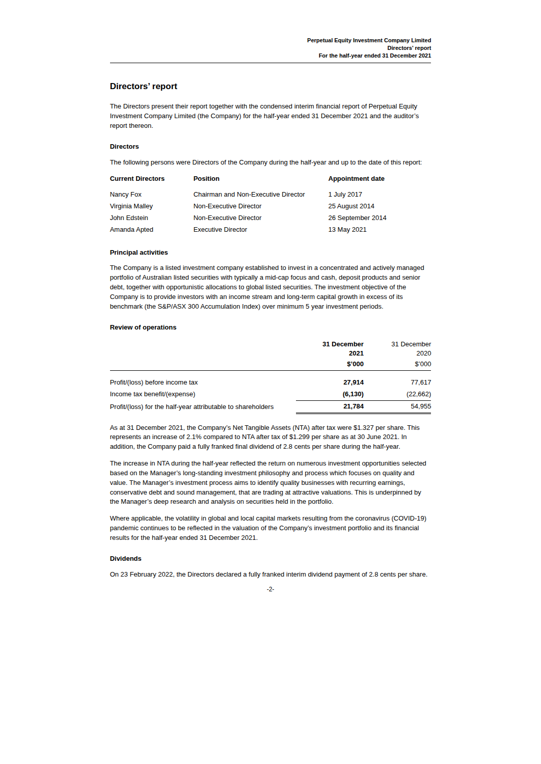Perpetual Equity Investment Company Limited
Directors' report
For the half-year ended 31 December 2021
Directors’ report
The Directors present their report together with the condensed interim financial report of Perpetual Equity Investment Company Limited (the Company) for the half-year ended 31 December 2021 and the auditor’s report thereon.
Directors
The following persons were Directors of the Company during the half-year and up to the date of this report:
| Current Directors | Position | Appointment date |
| --- | --- | --- |
| Nancy Fox | Chairman and Non-Executive Director | 1 July 2017 |
| Virginia Malley | Non-Executive Director | 25 August 2014 |
| John Edstein | Non-Executive Director | 26 September 2014 |
| Amanda Apted | Executive Director | 13 May 2021 |
Principal activities
The Company is a listed investment company established to invest in a concentrated and actively managed portfolio of Australian listed securities with typically a mid-cap focus and cash, deposit products and senior debt, together with opportunistic allocations to global listed securities. The investment objective of the Company is to provide investors with an income stream and long-term capital growth in excess of its benchmark (the S&P/ASX 300 Accumulation Index) over minimum 5 year investment periods.
Review of operations
| | 31 December 2021 | 31 December 2020 |
| --- | --- | --- |
| | $’000 | $’000 |
| Profit/(loss) before income tax | 27,914 | 77,617 |
| Income tax benefit/(expense) | (6,130) | (22,662) |
| Profit/(loss) for the half-year attributable to shareholders | 21,784 | 54,955 |
As at 31 December 2021, the Company’s Net Tangible Assets (NTA) after tax were $1.327 per share. This represents an increase of 2.1% compared to NTA after tax of $1.299 per share as at 30 June 2021. In addition, the Company paid a fully franked final dividend of 2.8 cents per share during the half-year.
The increase in NTA during the half-year reflected the return on numerous investment opportunities selected based on the Manager’s long-standing investment philosophy and process which focuses on quality and value. The Manager’s investment process aims to identify quality businesses with recurring earnings, conservative debt and sound management, that are trading at attractive valuations. This is underpinned by the Manager’s deep research and analysis on securities held in the portfolio.
Where applicable, the volatility in global and local capital markets resulting from the coronavirus (COVID-19) pandemic continues to be reflected in the valuation of the Company’s investment portfolio and its financial results for the half-year ended 31 December 2021.
Dividends
On 23 February 2022, the Directors declared a fully franked interim dividend payment of 2.8 cents per share.
-2-